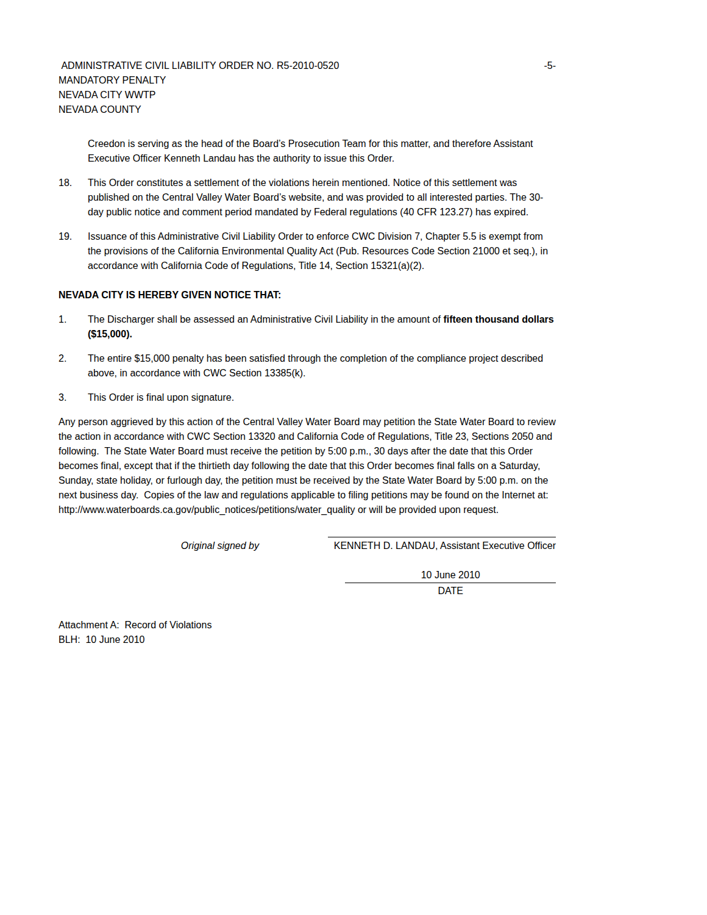-5-
ADMINISTRATIVE CIVIL LIABILITY ORDER NO. R5-2010-0520
MANDATORY PENALTY
NEVADA CITY WWTP
NEVADA COUNTY
Creedon is serving as the head of the Board’s Prosecution Team for this matter, and therefore Assistant Executive Officer Kenneth Landau has the authority to issue this Order.
18. This Order constitutes a settlement of the violations herein mentioned. Notice of this settlement was published on the Central Valley Water Board’s website, and was provided to all interested parties. The 30-day public notice and comment period mandated by Federal regulations (40 CFR 123.27) has expired.
19. Issuance of this Administrative Civil Liability Order to enforce CWC Division 7, Chapter 5.5 is exempt from the provisions of the California Environmental Quality Act (Pub. Resources Code Section 21000 et seq.), in accordance with California Code of Regulations, Title 14, Section 15321(a)(2).
NEVADA CITY IS HEREBY GIVEN NOTICE THAT:
1. The Discharger shall be assessed an Administrative Civil Liability in the amount of fifteen thousand dollars ($15,000).
2. The entire $15,000 penalty has been satisfied through the completion of the compliance project described above, in accordance with CWC Section 13385(k).
3. This Order is final upon signature.
Any person aggrieved by this action of the Central Valley Water Board may petition the State Water Board to review the action in accordance with CWC Section 13320 and California Code of Regulations, Title 23, Sections 2050 and following. The State Water Board must receive the petition by 5:00 p.m., 30 days after the date that this Order becomes final, except that if the thirtieth day following the date that this Order becomes final falls on a Saturday, Sunday, state holiday, or furlough day, the petition must be received by the State Water Board by 5:00 p.m. on the next business day. Copies of the law and regulations applicable to filing petitions may be found on the Internet at:
http://www.waterboards.ca.gov/public_notices/petitions/water_quality or will be provided upon request.
Original signed by
KENNETH D. LANDAU, Assistant Executive Officer
10 June 2010
DATE
Attachment A: Record of Violations
BLH: 10 June 2010